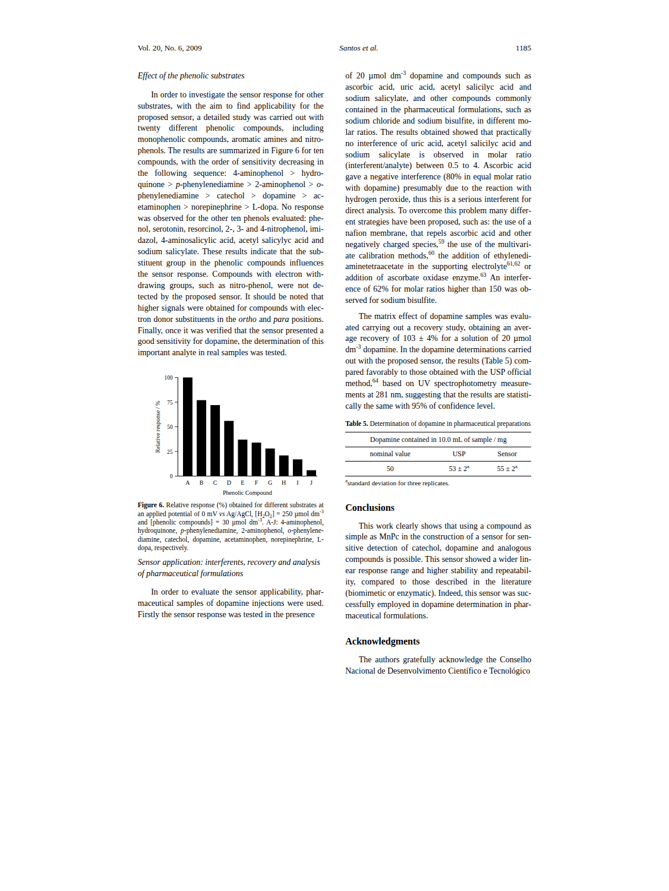Vol. 20, No. 6, 2009
Santos et al.
1185
Effect of the phenolic substrates
In order to investigate the sensor response for other substrates, with the aim to find applicability for the proposed sensor, a detailed study was carried out with twenty different phenolic compounds, including monophenolic compounds, aromatic amines and nitro-phenols. The results are summarized in Figure 6 for ten compounds, with the order of sensitivity decreasing in the following sequence: 4-aminophenol > hydroquinone > p-phenylenediamine > 2-aminophenol > o-phenylenediamine > catechol > dopamine > acetaminophen > norepinephrine > L-dopa. No response was observed for the other ten phenols evaluated: phenol, serotonin, resorcinol, 2-, 3- and 4-nitrophenol, imidazol, 4-aminosalicylic acid, acetyl salicylyc acid and sodium salicylate. These results indicate that the substituent group in the phenolic compounds influences the sensor response. Compounds with electron withdrawing groups, such as nitro-phenol, were not detected by the proposed sensor. It should be noted that higher signals were obtained for compounds with electron donor substituents in the ortho and para positions. Finally, once it was verified that the sensor presented a good sensitivity for dopamine, the determination of this important analyte in real samples was tested.
0 25 50 75 100 Relative response / % A B C D E F G H I J Phenolic Compound
Figure 6. Relative response (%) obtained for different substrates at an applied potential of 0 mV vs Ag/AgCl, [H2O2] = 250 µmol dm-3 and [phenolic compounds] = 30 µmol dm-3. A-J: 4-aminophenol, hydroquinone, p-phenylenediamine, 2-aminophenol, o-phenylenediamine, catechol, dopamine, acetaminophen, norepinephrine, L-dopa, respectively.
Sensor application: interferents, recovery and analysis of pharmaceutical formulations
In order to evaluate the sensor applicability, pharmaceutical samples of dopamine injections were used. Firstly the sensor response was tested in the presence
of 20 µmol dm-3 dopamine and compounds such as ascorbic acid, uric acid, acetyl salicilyc acid and sodium salicylate, and other compounds commonly contained in the pharmaceutical formulations, such as sodium chloride and sodium bisulfite, in different molar ratios. The results obtained showed that practically no interference of uric acid, acetyl salicilyc acid and sodium salicylate is observed in molar ratio (interferent/analyte) between 0.5 to 4. Ascorbic acid gave a negative interference (80% in equal molar ratio with dopamine) presumably due to the reaction with hydrogen peroxide, thus this is a serious interferent for direct analysis. To overcome this problem many different strategies have been proposed, such as: the use of a nafion membrane, that repels ascorbic acid and other negatively charged species,59 the use of the multivariate calibration methods,60 the addition of ethylenediaminetetraacetate in the supporting electrolyte61,62 or addition of ascorbate oxidase enzyme.63 An interference of 62% for molar ratios higher than 150 was observed for sodium bisulfite.
The matrix effect of dopamine samples was evaluated carrying out a recovery study, obtaining an average recovery of 103 ± 4% for a solution of 20 µmol dm-3 dopamine. In the dopamine determinations carried out with the proposed sensor, the results (Table 5) compared favorably to those obtained with the USP official method,64 based on UV spectrophotometry measurements at 281 nm, suggesting that the results are statistically the same with 95% of confidence level.
Table 5. Determination of dopamine in pharmaceutical preparations
| Dopamine contained in 10.0 mL of sample / mg |
| --- |
| nominal value | USP | Sensor |
| 50 | 53 ± 2 a | 55 ± 2 a |
astandard deviation for three replicates.
Conclusions
This work clearly shows that using a compound as simple as MnPc in the construction of a sensor for sensitive detection of catechol, dopamine and analogous compounds is possible. This sensor showed a wider linear response range and higher stability and repeatability, compared to those described in the literature (biomimetic or enzymatic). Indeed, this sensor was successfully employed in dopamine determination in pharmaceutical formulations.
Acknowledgments
The authors gratefully acknowledge the Conselho Nacional de Desenvolvimento Científico e Tecnológico